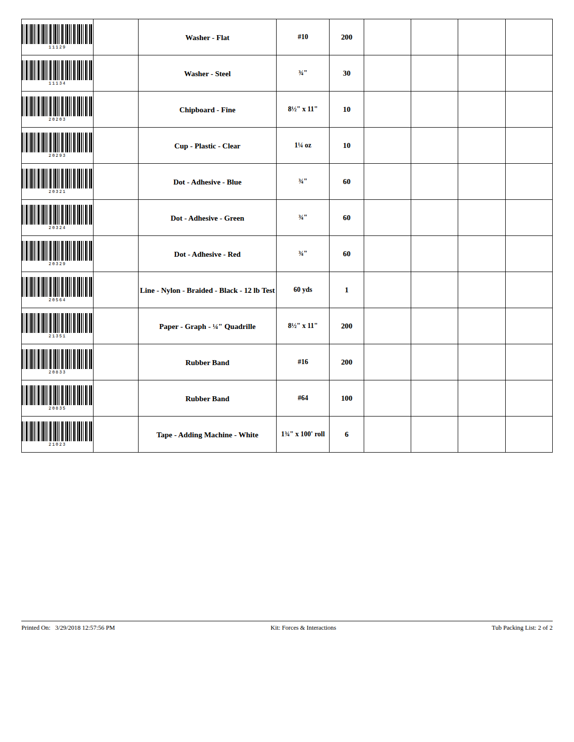| 11129 | | Washer - Flat | #10 | 200 | | | | |
| 11134 | | Washer - Steel | ¾" | 30 | | | | |
| 20203 | | Chipboard - Fine | 8½" x 11" | 10 | | | | |
| 20293 | | Cup - Plastic - Clear | 1¼ oz | 10 | | | | |
| 20321 | | Dot - Adhesive - Blue | ¾" | 60 | | | | |
| 20324 | | Dot - Adhesive - Green | ¾" | 60 | | | | |
| 20329 | | Dot - Adhesive - Red | ¾" | 60 | | | | |
| 20564 | | Line - Nylon - Braided - Black - 12 lb Test | 60 yds | 1 | | | | |
| 21351 | | Paper - Graph - ¼" Quadrille | 8½" x 11" | 200 | | | | |
| 20833 | | Rubber Band | #16 | 200 | | | | |
| 20835 | | Rubber Band | #64 | 100 | | | | |
| 21023 | | Tape - Adding Machine - White | 1¾" x 100' roll | 6 | | | | |
Printed On: 3/29/2018 12:57:56 PM
Kit: Forces & Interactions
Tub Packing List: 2 of 2